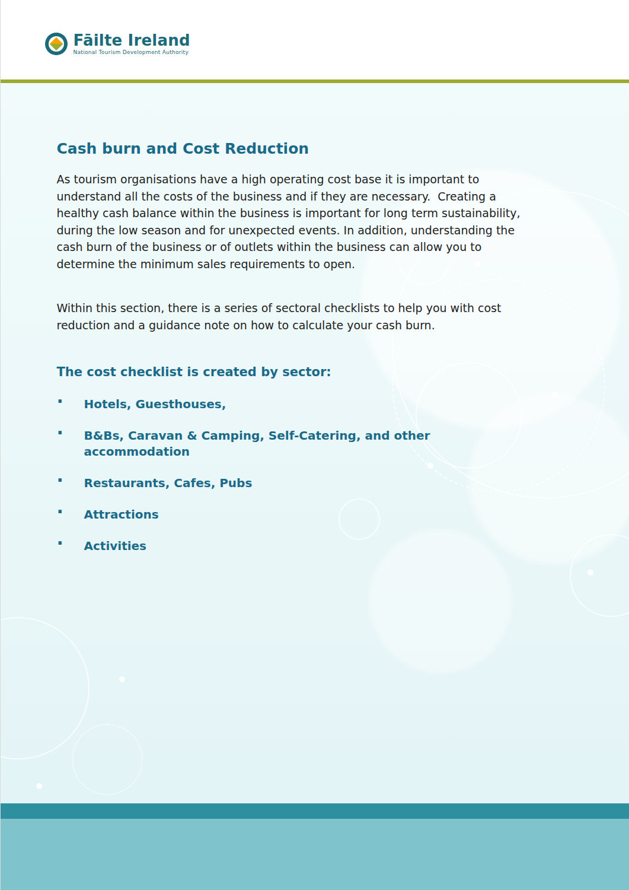Fāilte Ireland
National Tourism Development Authority
Cash burn and Cost Reduction
As tourism organisations have a high operating cost base it is important to understand all the costs of the business and if they are necessary. Creating a healthy cash balance within the business is important for long term sustainability, during the low season and for unexpected events. In addition, understanding the cash burn of the business or of outlets within the business can allow you to determine the minimum sales requirements to open.
Within this section, there is a series of sectoral checklists to help you with cost reduction and a guidance note on how to calculate your cash burn.
The cost checklist is created by sector:
Hotels, Guesthouses,
B&Bs, Caravan & Camping, Self-Catering, and otheraccommodation
Restaurants, Cafes, Pubs
Attractions
Activities